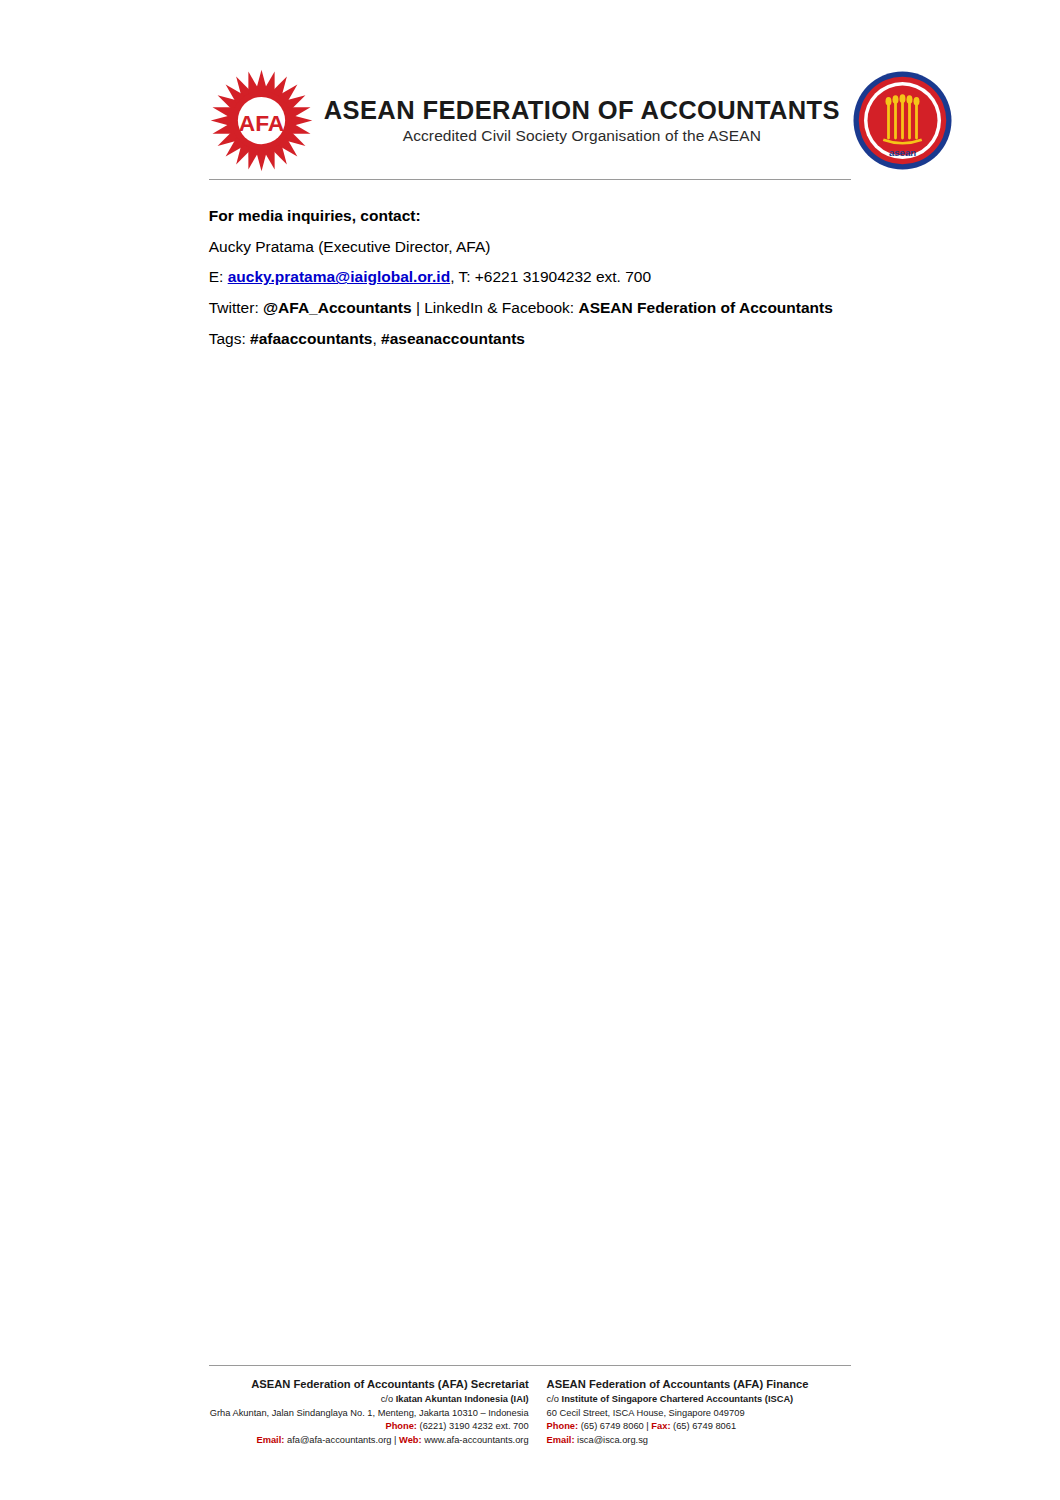AFA
ASEAN FEDERATION OF ACCOUNTANTS
Accredited Civil Society Organisation of the ASEAN
asean
For media inquiries, contact:
Aucky Pratama (Executive Director, AFA)
E: aucky.pratama@iaiglobal.or.id, T: +6221 31904232 ext. 700
Twitter: @AFA_Accountants | LinkedIn & Facebook: ASEAN Federation of Accountants
Tags: #afaaccountants, #aseanaccountants
ASEAN Federation of Accountants (AFA) Secretariat
c/o Ikatan Akuntan Indonesia (IAI)
Grha Akuntan, Jalan Sindanglaya No. 1, Menteng, Jakarta 10310 – Indonesia
Phone: (6221) 3190 4232 ext. 700
Email: afa@afa-accountants.org | Web: www.afa-accountants.org
ASEAN Federation of Accountants (AFA) Finance
c/o Institute of Singapore Chartered Accountants (ISCA)
60 Cecil Street, ISCA House, Singapore 049709
Phone: (65) 6749 8060 | Fax: (65) 6749 8061
Email: isca@isca.org.sg